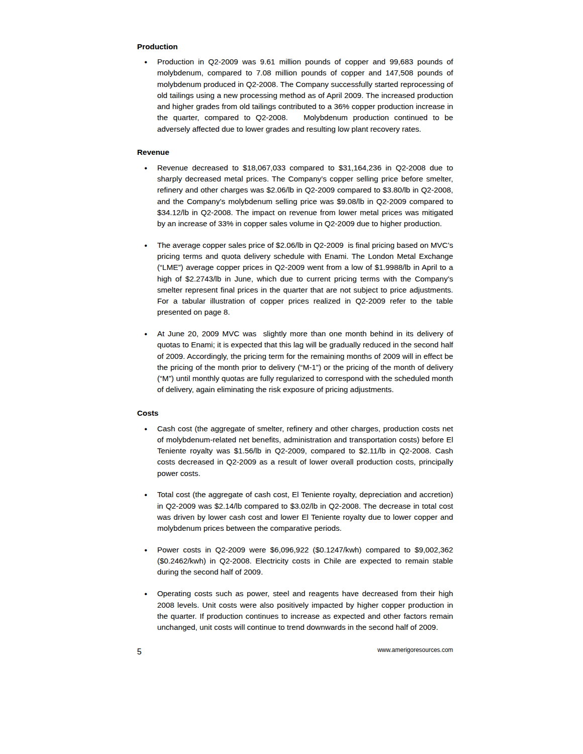Production
Production in Q2-2009 was 9.61 million pounds of copper and 99,683 pounds of molybdenum, compared to 7.08 million pounds of copper and 147,508 pounds of molybdenum produced in Q2-2008. The Company successfully started reprocessing of old tailings using a new processing method as of April 2009. The increased production and higher grades from old tailings contributed to a 36% copper production increase in the quarter, compared to Q2-2008. Molybdenum production continued to be adversely affected due to lower grades and resulting low plant recovery rates.
Revenue
Revenue decreased to $18,067,033 compared to $31,164,236 in Q2-2008 due to sharply decreased metal prices. The Company’s copper selling price before smelter, refinery and other charges was $2.06/lb in Q2-2009 compared to $3.80/lb in Q2-2008, and the Company’s molybdenum selling price was $9.08/lb in Q2-2009 compared to $34.12/lb in Q2-2008. The impact on revenue from lower metal prices was mitigated by an increase of 33% in copper sales volume in Q2-2009 due to higher production.
The average copper sales price of $2.06/lb in Q2-2009 is final pricing based on MVC’s pricing terms and quota delivery schedule with Enami. The London Metal Exchange (“LME”) average copper prices in Q2-2009 went from a low of $1.9988/lb in April to a high of $2.2743/lb in June, which due to current pricing terms with the Company’s smelter represent final prices in the quarter that are not subject to price adjustments. For a tabular illustration of copper prices realized in Q2-2009 refer to the table presented on page 8.
At June 20, 2009 MVC was slightly more than one month behind in its delivery of quotas to Enami; it is expected that this lag will be gradually reduced in the second half of 2009. Accordingly, the pricing term for the remaining months of 2009 will in effect be the pricing of the month prior to delivery (“M-1”) or the pricing of the month of delivery (“M”) until monthly quotas are fully regularized to correspond with the scheduled month of delivery, again eliminating the risk exposure of pricing adjustments.
Costs
Cash cost (the aggregate of smelter, refinery and other charges, production costs net of molybdenum-related net benefits, administration and transportation costs) before El Teniente royalty was $1.56/lb in Q2-2009, compared to $2.11/lb in Q2-2008. Cash costs decreased in Q2-2009 as a result of lower overall production costs, principally power costs.
Total cost (the aggregate of cash cost, El Teniente royalty, depreciation and accretion) in Q2-2009 was $2.14/lb compared to $3.02/lb in Q2-2008. The decrease in total cost was driven by lower cash cost and lower El Teniente royalty due to lower copper and molybdenum prices between the comparative periods.
Power costs in Q2-2009 were $6,096,922 ($0.1247/kwh) compared to $9,002,362 ($0.2462/kwh) in Q2-2008. Electricity costs in Chile are expected to remain stable during the second half of 2009.
Operating costs such as power, steel and reagents have decreased from their high 2008 levels. Unit costs were also positively impacted by higher copper production in the quarter. If production continues to increase as expected and other factors remain unchanged, unit costs will continue to trend downwards in the second half of 2009.
5 www.amerigoresources.com